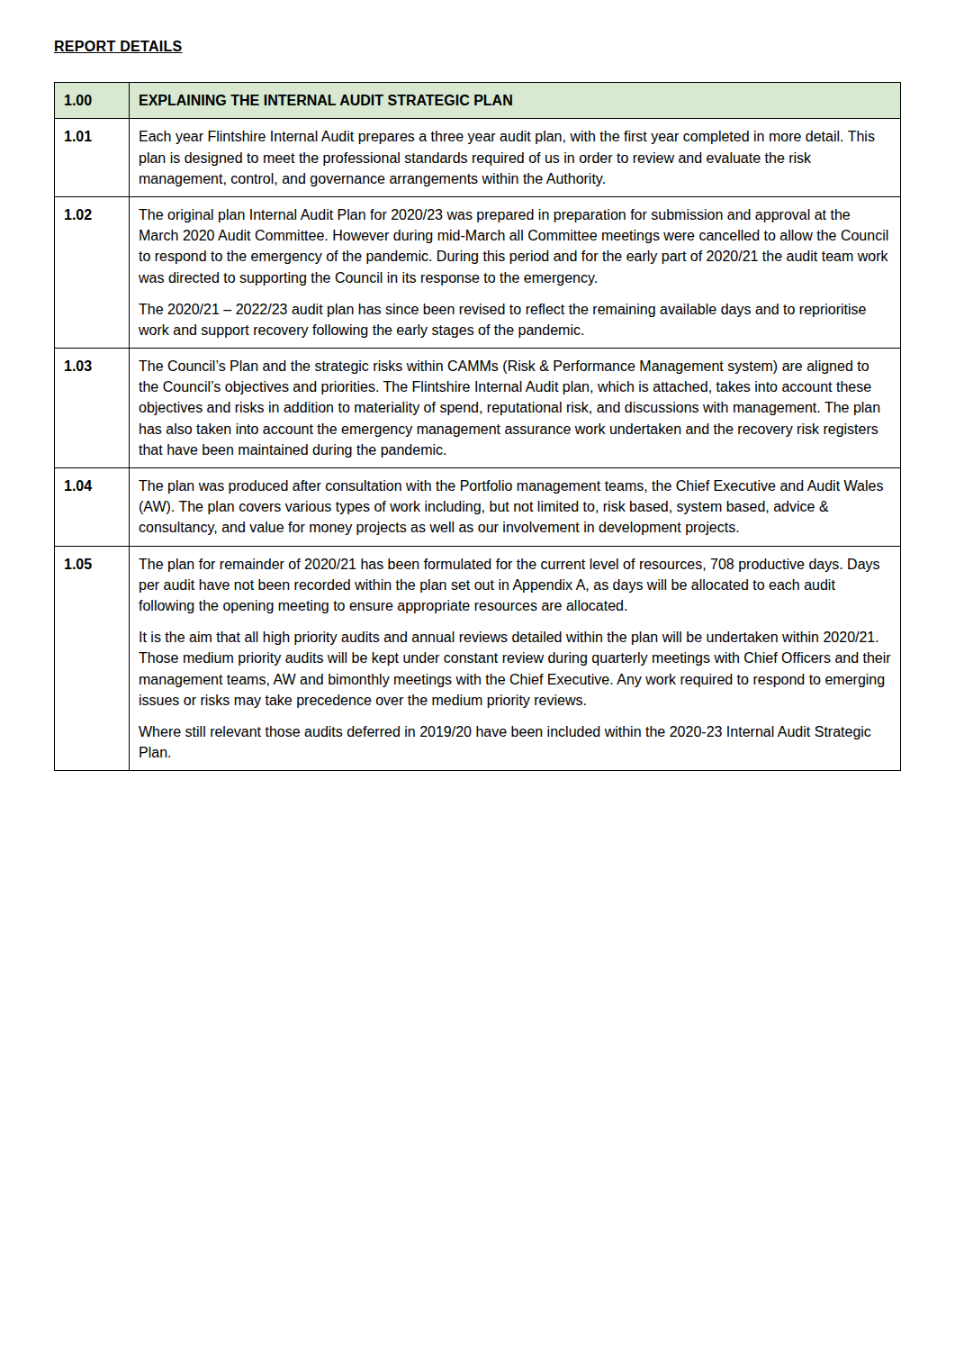REPORT DETAILS
| 1.00 | EXPLAINING THE INTERNAL AUDIT STRATEGIC PLAN |
| 1.01 | Each year Flintshire Internal Audit prepares a three year audit plan, with the first year completed in more detail. This plan is designed to meet the professional standards required of us in order to review and evaluate the risk management, control, and governance arrangements within the Authority. |
| 1.02 | The original plan Internal Audit Plan for 2020/23 was prepared in preparation for submission and approval at the March 2020 Audit Committee. However during mid-March all Committee meetings were cancelled to allow the Council to respond to the emergency of the pandemic. During this period and for the early part of 2020/21 the audit team work was directed to supporting the Council in its response to the emergency. The 2020/21 – 2022/23 audit plan has since been revised to reflect the remaining available days and to reprioritise work and support recovery following the early stages of the pandemic. |
| 1.03 | The Council’s Plan and the strategic risks within CAMMs (Risk & Performance Management system) are aligned to the Council’s objectives and priorities. The Flintshire Internal Audit plan, which is attached, takes into account these objectives and risks in addition to materiality of spend, reputational risk, and discussions with management. The plan has also taken into account the emergency management assurance work undertaken and the recovery risk registers that have been maintained during the pandemic. |
| 1.04 | The plan was produced after consultation with the Portfolio management teams, the Chief Executive and Audit Wales (AW). The plan covers various types of work including, but not limited to, risk based, system based, advice & consultancy, and value for money projects as well as our involvement in development projects. |
| 1.05 | The plan for remainder of 2020/21 has been formulated for the current level of resources, 708 productive days. Days per audit have not been recorded within the plan set out in Appendix A, as days will be allocated to each audit following the opening meeting to ensure appropriate resources are allocated. It is the aim that all high priority audits and annual reviews detailed within the plan will be undertaken within 2020/21. Those medium priority audits will be kept under constant review during quarterly meetings with Chief Officers and their management teams, AW and bimonthly meetings with the Chief Executive. Any work required to respond to emerging issues or risks may take precedence over the medium priority reviews. Where still relevant those audits deferred in 2019/20 have been included within the 2020-23 Internal Audit Strategic Plan. |